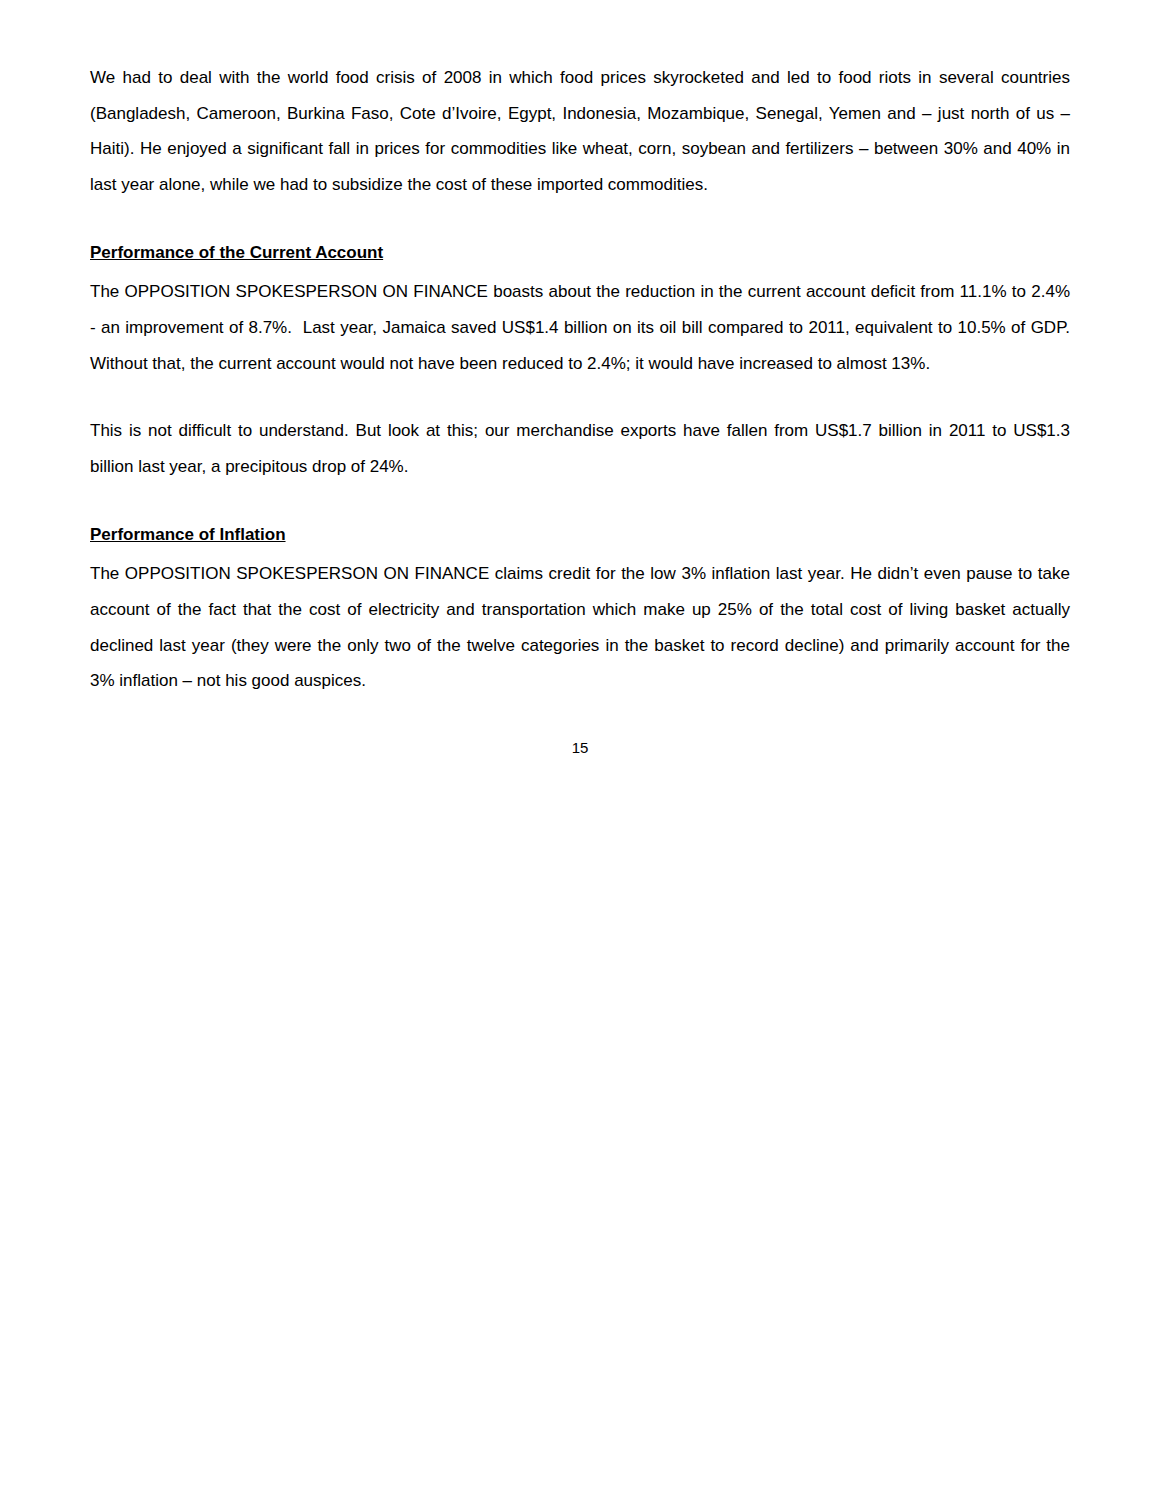We had to deal with the world food crisis of 2008 in which food prices skyrocketed and led to food riots in several countries (Bangladesh, Cameroon, Burkina Faso, Cote d’Ivoire, Egypt, Indonesia, Mozambique, Senegal, Yemen and – just north of us – Haiti). He enjoyed a significant fall in prices for commodities like wheat, corn, soybean and fertilizers – between 30% and 40% in last year alone, while we had to subsidize the cost of these imported commodities.
Performance of the Current Account
The OPPOSITION SPOKESPERSON ON FINANCE boasts about the reduction in the current account deficit from 11.1% to 2.4% - an improvement of 8.7%. Last year, Jamaica saved US$1.4 billion on its oil bill compared to 2011, equivalent to 10.5% of GDP. Without that, the current account would not have been reduced to 2.4%; it would have increased to almost 13%.
This is not difficult to understand. But look at this; our merchandise exports have fallen from US$1.7 billion in 2011 to US$1.3 billion last year, a precipitous drop of 24%.
Performance of Inflation
The OPPOSITION SPOKESPERSON ON FINANCE claims credit for the low 3% inflation last year. He didn’t even pause to take account of the fact that the cost of electricity and transportation which make up 25% of the total cost of living basket actually declined last year (they were the only two of the twelve categories in the basket to record decline) and primarily account for the 3% inflation – not his good auspices.
15